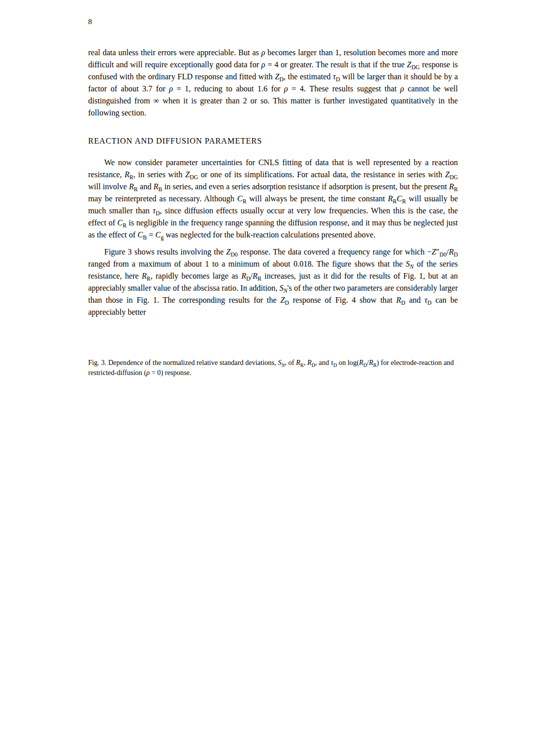8
real data unless their errors were appreciable. But as ρ becomes larger than 1, resolution becomes more and more difficult and will require exceptionally good data for ρ = 4 or greater. The result is that if the true ZDG response is confused with the ordinary FLD response and fitted with ZD, the estimated τD will be larger than it should be by a factor of about 3.7 for ρ = 1, reducing to about 1.6 for ρ = 4. These results suggest that ρ cannot be well distinguished from ∞ when it is greater than 2 or so. This matter is further investigated quantitatively in the following section.
Reaction and diffusion parameters
We now consider parameter uncertainties for CNLS fitting of data that is well represented by a reaction resistance, RR, in series with ZDG or one of its simplifications. For actual data, the resistance in series with ZDG will involve RR and RB in series, and even a series adsorption resistance if adsorption is present, but the present RR may be reinterpreted as necessary. Although CR will always be present, the time constant RRCR will usually be much smaller than τD, since diffusion effects usually occur at very low frequencies. When this is the case, the effect of CR is negligible in the frequency range spanning the diffusion response, and it may thus be neglected just as the effect of CB = Cg was neglected for the bulk-reaction calculations presented above.
Figure 3 shows results involving the ZD0 response. The data covered a frequency range for which −Z″D0/RD ranged from a maximum of about 1 to a minimum of about 0.018. The figure shows that the SN of the series resistance, here RR, rapidly becomes large as RD/RR increases, just as it did for the results of Fig. 1, but at an appreciably smaller value of the abscissa ratio. In addition, SN's of the other two parameters are considerably larger than those in Fig. 1. The corresponding results for the ZD response of Fig. 4 show that RD and τD can be appreciably better
Fig. 3. Dependence of the normalized relative standard deviations, SN, of RR, RD, and τD on log(RD/RR) for electrode-reaction and restricted-diffusion (ρ = 0) response.